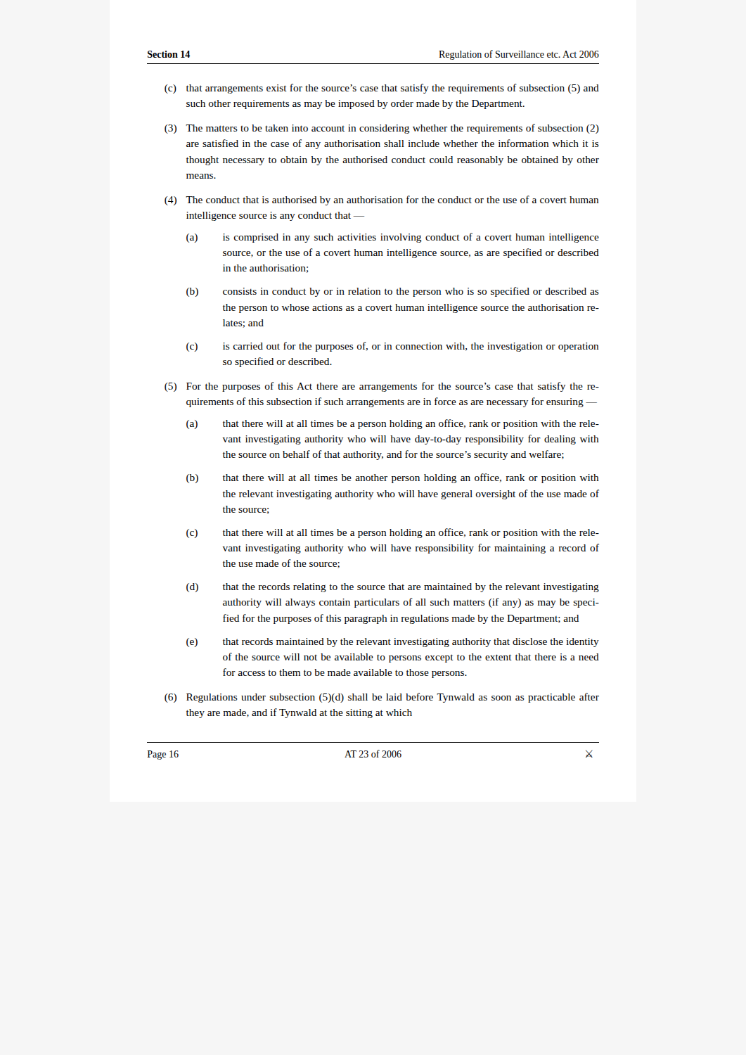Section 14
Regulation of Surveillance etc. Act 2006
(c)
that arrangements exist for the source’s case that satisfy the requirements of subsection (5) and such other requirements as may be imposed by order made by the Department.
(3)
The matters to be taken into account in considering whether the requirements of subsection (2) are satisfied in the case of any authorisation shall include whether the information which it is thought necessary to obtain by the authorised conduct could reasonably be obtained by other means.
(4)
The conduct that is authorised by an authorisation for the conduct or the use of a covert human intelligence source is any conduct that —
(a)
is comprised in any such activities involving conduct of a covert human intelligence source, or the use of a covert human intelligence source, as are specified or described in the authorisation;
(b)
consists in conduct by or in relation to the person who is so specified or described as the person to whose actions as a covert human intelligence source the authorisation relates; and
(c)
is carried out for the purposes of, or in connection with, the investigation or operation so specified or described.
(5)
For the purposes of this Act there are arrangements for the source’s case that satisfy the requirements of this subsection if such arrangements are in force as are necessary for ensuring —
(a)
that there will at all times be a person holding an office, rank or position with the relevant investigating authority who will have day-to-day responsibility for dealing with the source on behalf of that authority, and for the source’s security and welfare;
(b)
that there will at all times be another person holding an office, rank or position with the relevant investigating authority who will have general oversight of the use made of the source;
(c)
that there will at all times be a person holding an office, rank or position with the relevant investigating authority who will have responsibility for maintaining a record of the use made of the source;
(d)
that the records relating to the source that are maintained by the relevant investigating authority will always contain particulars of all such matters (if any) as may be specified for the purposes of this paragraph in regulations made by the Department; and
(e)
that records maintained by the relevant investigating authority that disclose the identity of the source will not be available to persons except to the extent that there is a need for access to them to be made available to those persons.
(6)
Regulations under subsection (5)(d) shall be laid before Tynwald as soon as practicable after they are made, and if Tynwald at the sitting at which
Page 16
AT 23 of 2006
⚔